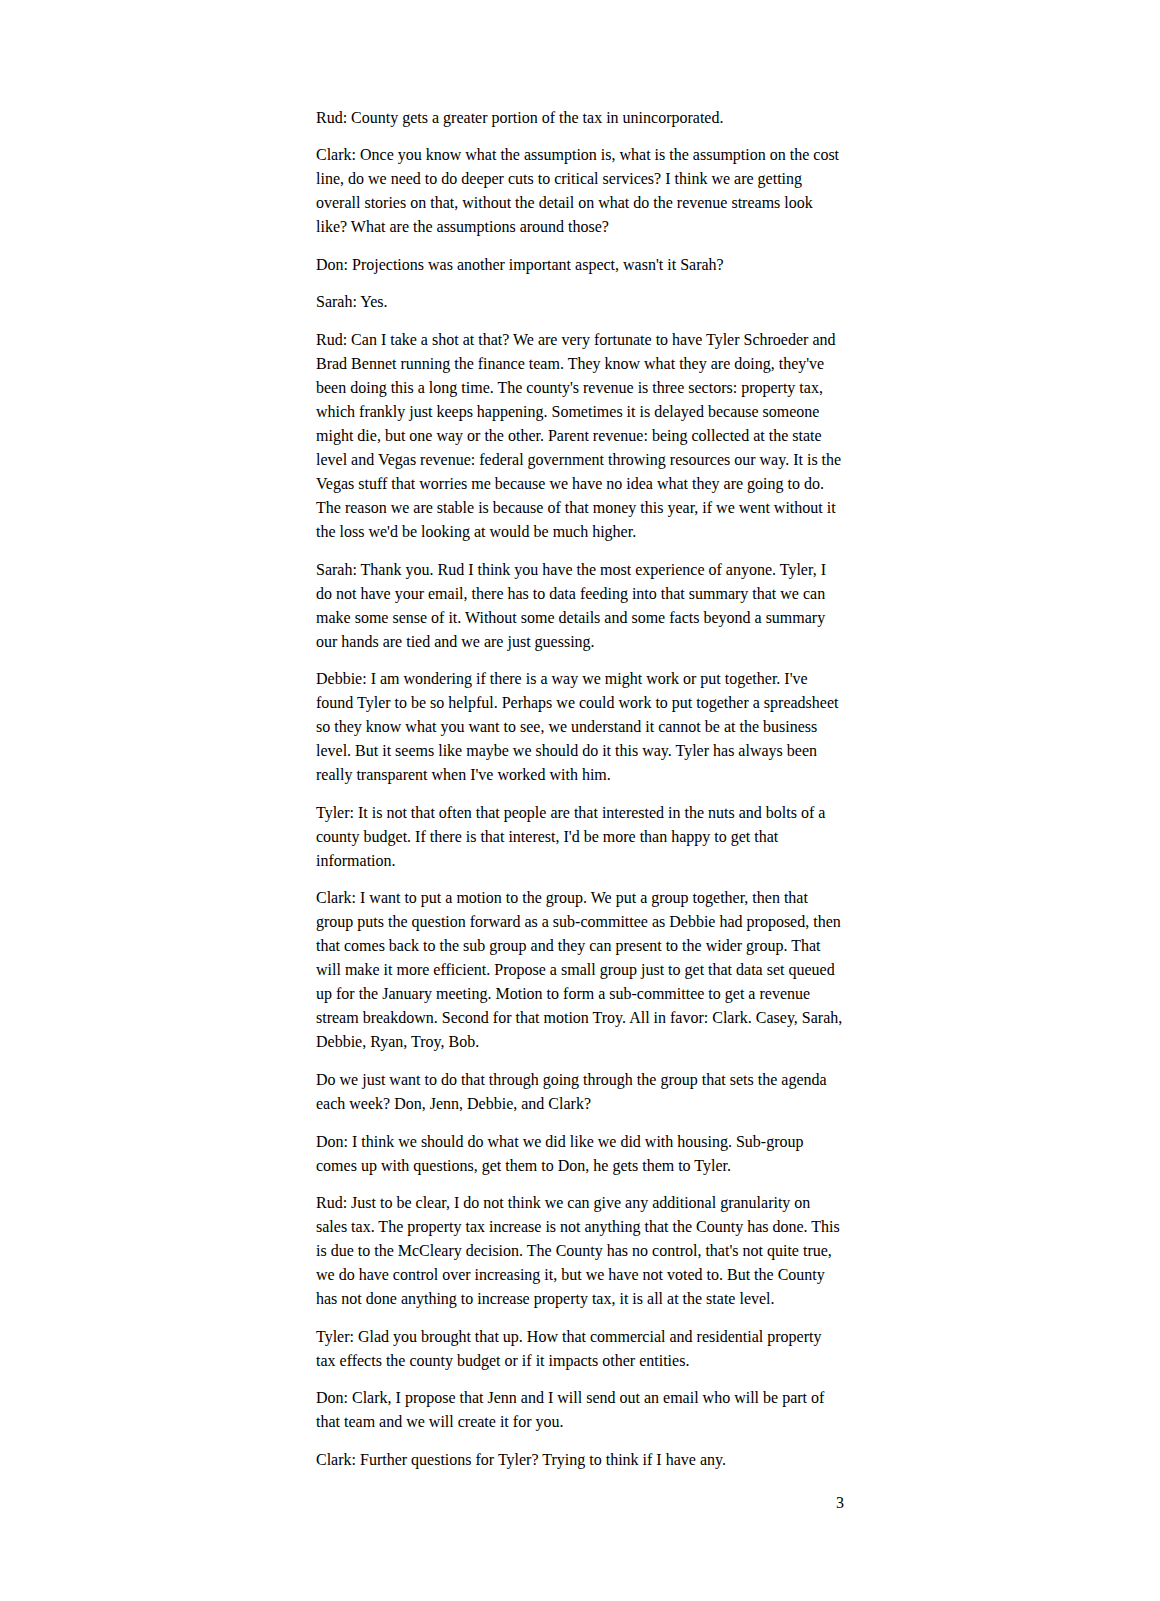Rud: County gets a greater portion of the tax in unincorporated.
Clark: Once you know what the assumption is, what is the assumption on the cost line, do we need to do deeper cuts to critical services? I think we are getting overall stories on that, without the detail on what do the revenue streams look like? What are the assumptions around those?
Don: Projections was another important aspect, wasn't it Sarah?
Sarah: Yes.
Rud: Can I take a shot at that? We are very fortunate to have Tyler Schroeder and Brad Bennet running the finance team. They know what they are doing, they've been doing this a long time. The county's revenue is three sectors: property tax, which frankly just keeps happening. Sometimes it is delayed because someone might die, but one way or the other. Parent revenue: being collected at the state level and Vegas revenue: federal government throwing resources our way. It is the Vegas stuff that worries me because we have no idea what they are going to do. The reason we are stable is because of that money this year, if we went without it the loss we'd be looking at would be much higher.
Sarah: Thank you. Rud I think you have the most experience of anyone. Tyler, I do not have your email, there has to data feeding into that summary that we can make some sense of it. Without some details and some facts beyond a summary our hands are tied and we are just guessing.
Debbie: I am wondering if there is a way we might work or put together. I've found Tyler to be so helpful. Perhaps we could work to put together a spreadsheet so they know what you want to see, we understand it cannot be at the business level. But it seems like maybe we should do it this way. Tyler has always been really transparent when I've worked with him.
Tyler: It is not that often that people are that interested in the nuts and bolts of a county budget. If there is that interest, I'd be more than happy to get that information.
Clark: I want to put a motion to the group. We put a group together, then that group puts the question forward as a sub-committee as Debbie had proposed, then that comes back to the sub group and they can present to the wider group. That will make it more efficient. Propose a small group just to get that data set queued up for the January meeting. Motion to form a sub-committee to get a revenue stream breakdown. Second for that motion Troy. All in favor: Clark. Casey, Sarah, Debbie, Ryan, Troy, Bob.
Do we just want to do that through going through the group that sets the agenda each week? Don, Jenn, Debbie, and Clark?
Don: I think we should do what we did like we did with housing. Sub-group comes up with questions, get them to Don, he gets them to Tyler.
Rud: Just to be clear, I do not think we can give any additional granularity on sales tax. The property tax increase is not anything that the County has done. This is due to the McCleary decision. The County has no control, that's not quite true, we do have control over increasing it, but we have not voted to. But the County has not done anything to increase property tax, it is all at the state level.
Tyler: Glad you brought that up. How that commercial and residential property tax effects the county budget or if it impacts other entities.
Don: Clark, I propose that Jenn and I will send out an email who will be part of that team and we will create it for you.
Clark: Further questions for Tyler? Trying to think if I have any.
3